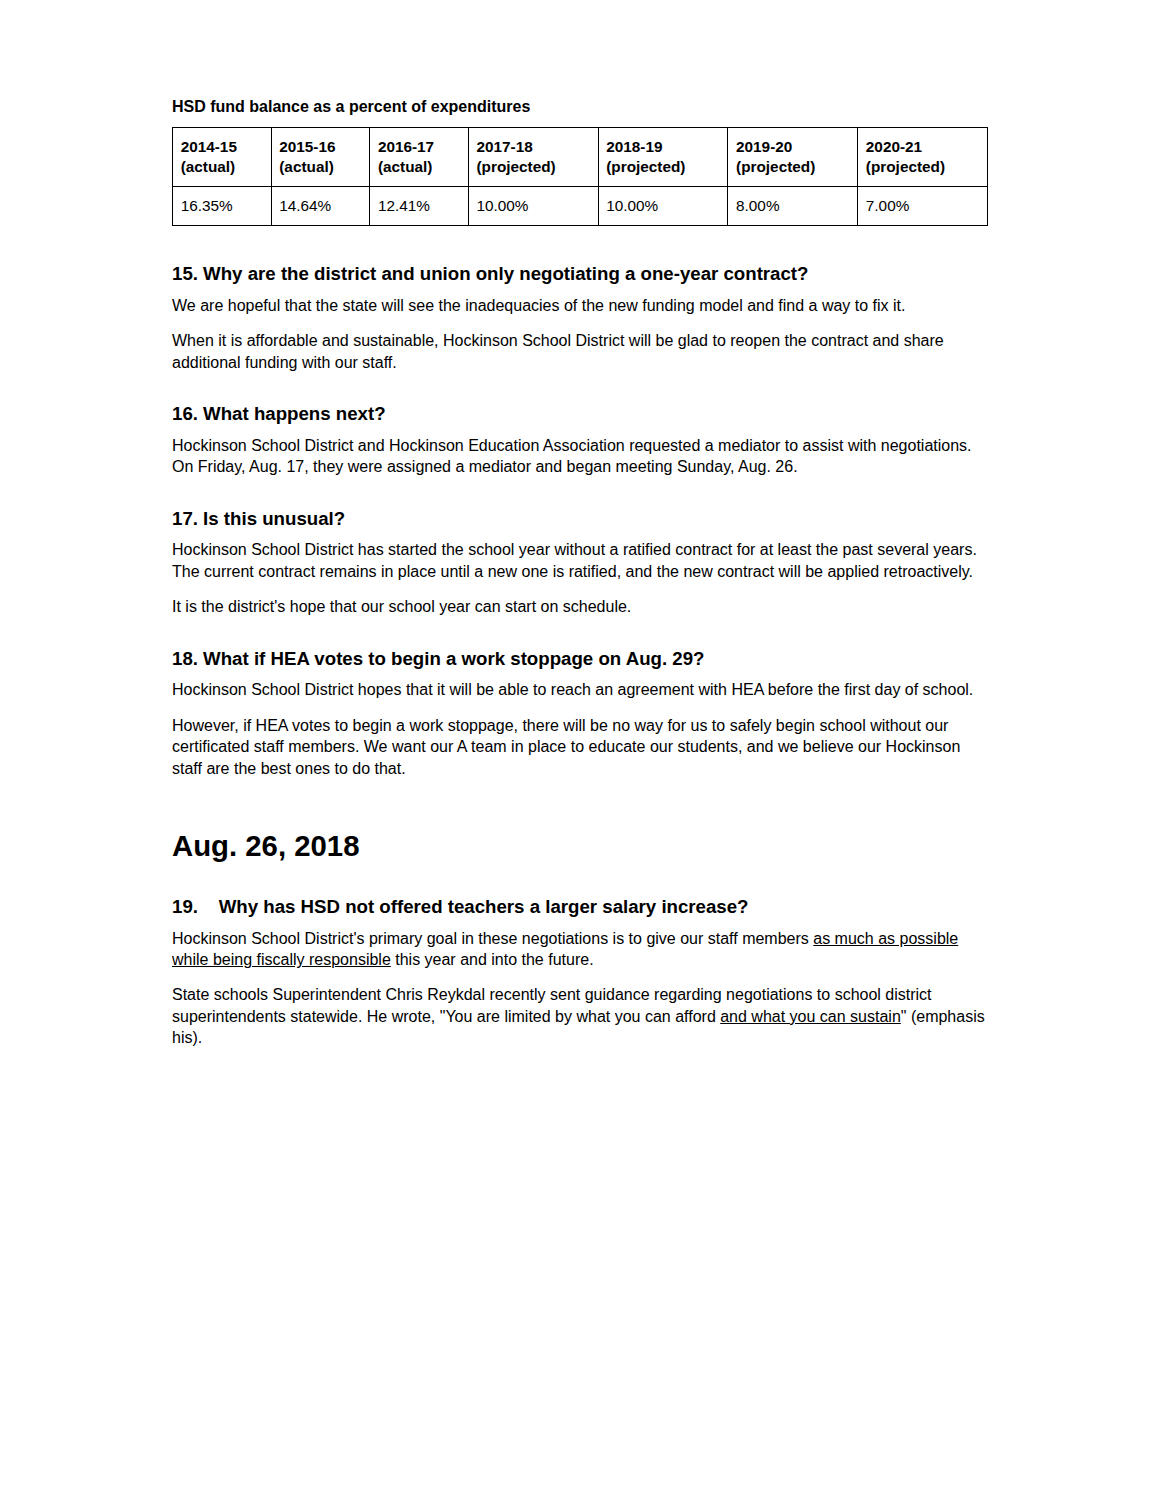HSD fund balance as a percent of expenditures
| 2014-15 (actual) | 2015-16 (actual) | 2016-17 (actual) | 2017-18 (projected) | 2018-19 (projected) | 2019-20 (projected) | 2020-21 (projected) |
| --- | --- | --- | --- | --- | --- | --- |
| 16.35% | 14.64% | 12.41% | 10.00% | 10.00% | 8.00% | 7.00% |
15. Why are the district and union only negotiating a one-year contract?
We are hopeful that the state will see the inadequacies of the new funding model and find a way to fix it.
When it is affordable and sustainable, Hockinson School District will be glad to reopen the contract and share additional funding with our staff.
16. What happens next?
Hockinson School District and Hockinson Education Association requested a mediator to assist with negotiations. On Friday, Aug. 17, they were assigned a mediator and began meeting Sunday, Aug. 26.
17. Is this unusual?
Hockinson School District has started the school year without a ratified contract for at least the past several years. The current contract remains in place until a new one is ratified, and the new contract will be applied retroactively.
It is the district's hope that our school year can start on schedule.
18. What if HEA votes to begin a work stoppage on Aug. 29?
Hockinson School District hopes that it will be able to reach an agreement with HEA before the first day of school.
However, if HEA votes to begin a work stoppage, there will be no way for us to safely begin school without our certificated staff members. We want our A team in place to educate our students, and we believe our Hockinson staff are the best ones to do that.
Aug. 26, 2018
19. Why has HSD not offered teachers a larger salary increase?
Hockinson School District's primary goal in these negotiations is to give our staff members as much as possible while being fiscally responsible this year and into the future.
State schools Superintendent Chris Reykdal recently sent guidance regarding negotiations to school district superintendents statewide. He wrote, "You are limited by what you can afford and what you can sustain" (emphasis his).